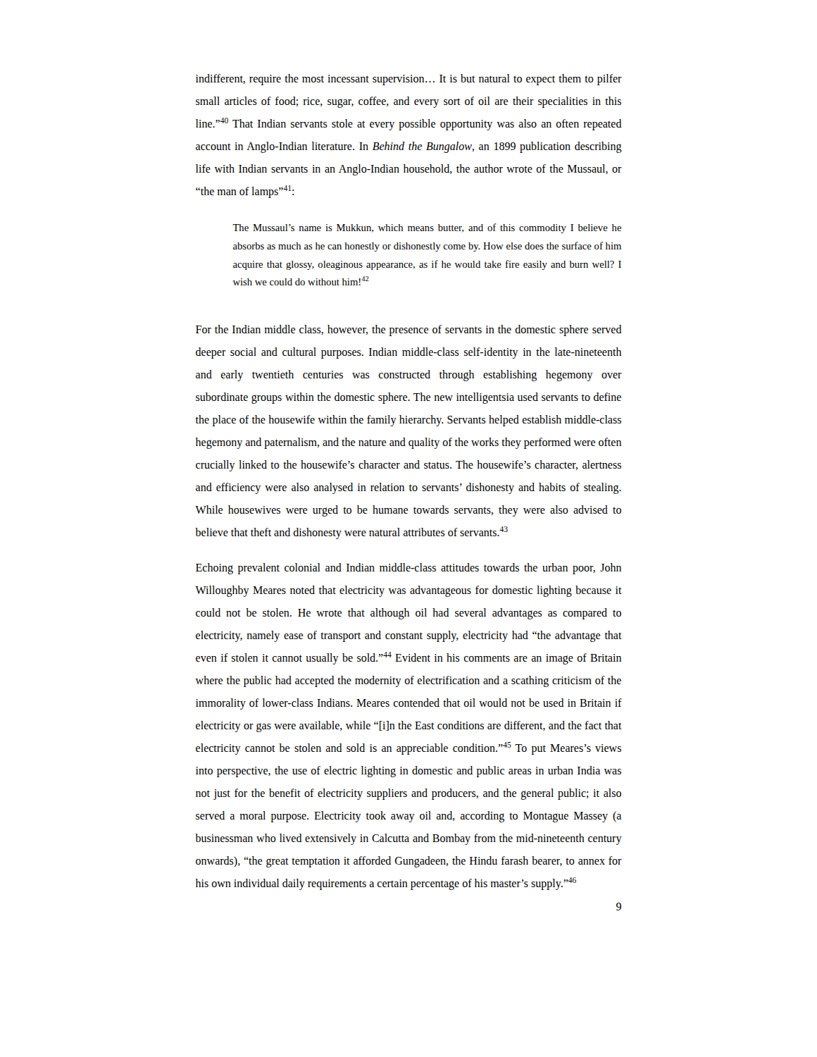indifferent, require the most incessant supervision… It is but natural to expect them to pilfer small articles of food; rice, sugar, coffee, and every sort of oil are their specialities in this line.”40 That Indian servants stole at every possible opportunity was also an often repeated account in Anglo-Indian literature. In Behind the Bungalow, an 1899 publication describing life with Indian servants in an Anglo-Indian household, the author wrote of the Mussaul, or “the man of lamps”41:
The Mussaul’s name is Mukkun, which means butter, and of this commodity I believe he absorbs as much as he can honestly or dishonestly come by. How else does the surface of him acquire that glossy, oleaginous appearance, as if he would take fire easily and burn well? I wish we could do without him!42
For the Indian middle class, however, the presence of servants in the domestic sphere served deeper social and cultural purposes. Indian middle-class self-identity in the late-nineteenth and early twentieth centuries was constructed through establishing hegemony over subordinate groups within the domestic sphere. The new intelligentsia used servants to define the place of the housewife within the family hierarchy. Servants helped establish middle-class hegemony and paternalism, and the nature and quality of the works they performed were often crucially linked to the housewife’s character and status. The housewife’s character, alertness and efficiency were also analysed in relation to servants’ dishonesty and habits of stealing. While housewives were urged to be humane towards servants, they were also advised to believe that theft and dishonesty were natural attributes of servants.43
Echoing prevalent colonial and Indian middle-class attitudes towards the urban poor, John Willoughby Meares noted that electricity was advantageous for domestic lighting because it could not be stolen. He wrote that although oil had several advantages as compared to electricity, namely ease of transport and constant supply, electricity had “the advantage that even if stolen it cannot usually be sold.”44 Evident in his comments are an image of Britain where the public had accepted the modernity of electrification and a scathing criticism of the immorality of lower-class Indians. Meares contended that oil would not be used in Britain if electricity or gas were available, while “[i]n the East conditions are different, and the fact that electricity cannot be stolen and sold is an appreciable condition.”45 To put Meares’s views into perspective, the use of electric lighting in domestic and public areas in urban India was not just for the benefit of electricity suppliers and producers, and the general public; it also served a moral purpose. Electricity took away oil and, according to Montague Massey (a businessman who lived extensively in Calcutta and Bombay from the mid-nineteenth century onwards), “the great temptation it afforded Gungadeen, the Hindu farash bearer, to annex for his own individual daily requirements a certain percentage of his master’s supply.”46
9